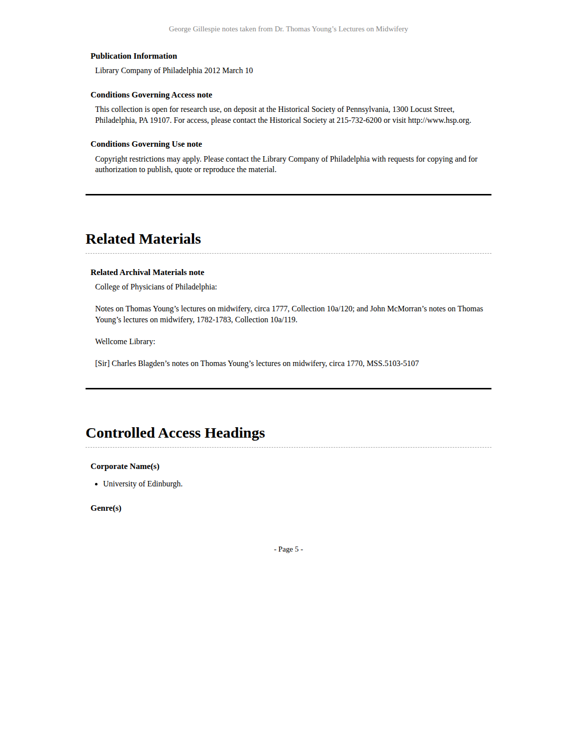George Gillespie notes taken from Dr. Thomas Young’s Lectures on Midwifery
Publication Information
Library Company of Philadelphia 2012 March 10
Conditions Governing Access note
This collection is open for research use, on deposit at the Historical Society of Pennsylvania, 1300 Locust Street, Philadelphia, PA 19107. For access, please contact the Historical Society at 215-732-6200 or visit http://www.hsp.org.
Conditions Governing Use note
Copyright restrictions may apply. Please contact the Library Company of Philadelphia with requests for copying and for authorization to publish, quote or reproduce the material.
Related Materials
Related Archival Materials note
College of Physicians of Philadelphia:
Notes on Thomas Young’s lectures on midwifery, circa 1777, Collection 10a/120; and John McMorran’s notes on Thomas Young’s lectures on midwifery, 1782-1783, Collection 10a/119.
Wellcome Library:
[Sir] Charles Blagden’s notes on Thomas Young’s lectures on midwifery, circa 1770, MSS.5103-5107
Controlled Access Headings
Corporate Name(s)
University of Edinburgh.
Genre(s)
- Page 5 -